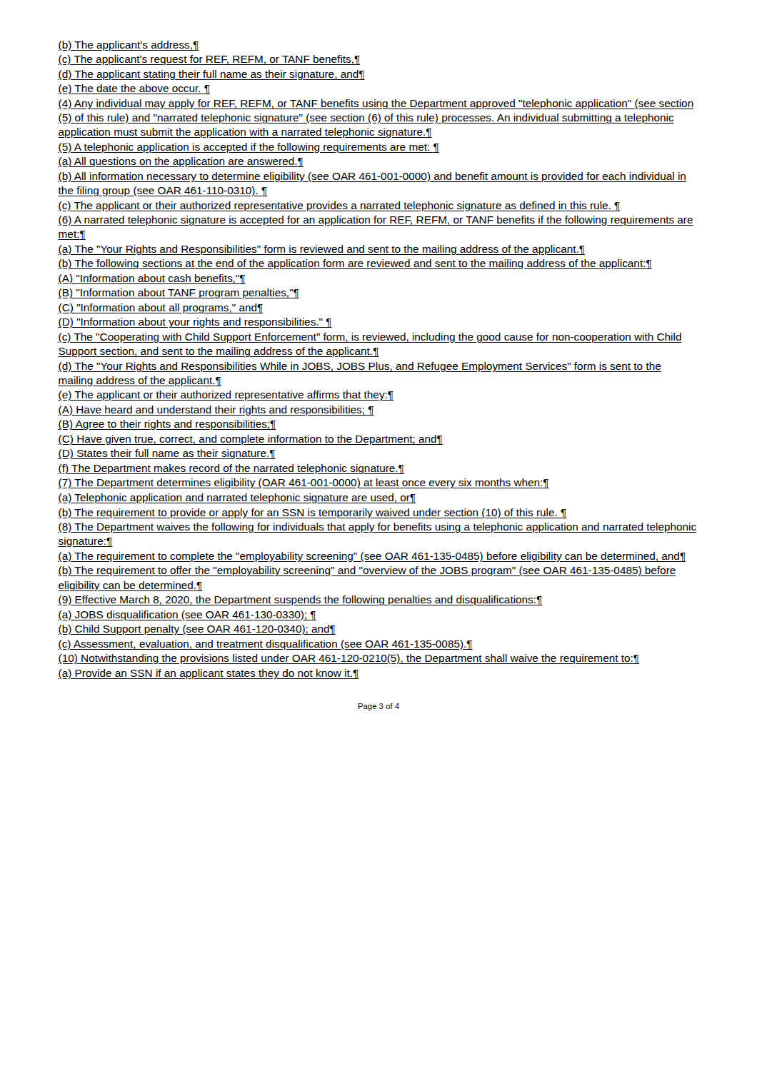(b) The applicant's address,¶
(c) The applicant's request for REF, REFM, or TANF benefits,¶
(d) The applicant stating their full name as their signature, and¶
(e) The date the above occur. ¶
(4) Any individual may apply for REF, REFM, or TANF benefits using the Department approved "telephonic application" (see section (5) of this rule) and "narrated telephonic signature" (see section (6) of this rule) processes. An individual submitting a telephonic application must submit the application with a narrated telephonic signature.¶
(5) A telephonic application is accepted if the following requirements are met: ¶
(a) All questions on the application are answered.¶
(b) All information necessary to determine eligibility (see OAR 461-001-0000) and benefit amount is provided for each individual in the filing group (see OAR 461-110-0310). ¶
(c) The applicant or their authorized representative provides a narrated telephonic signature as defined in this rule. ¶
(6) A narrated telephonic signature is accepted for an application for REF, REFM, or TANF benefits if the following requirements are met:¶
(a) The "Your Rights and Responsibilities" form is reviewed and sent to the mailing address of the applicant.¶
(b) The following sections at the end of the application form are reviewed and sent to the mailing address of the applicant:¶
(A) "Information about cash benefits,"¶
(B) "Information about TANF program penalties,"¶
(C) "Information about all programs," and¶
(D) "Information about your rights and responsibilities." ¶
(c) The "Cooperating with Child Support Enforcement" form, is reviewed, including the good cause for non-cooperation with Child Support section, and sent to the mailing address of the applicant.¶
(d) The "Your Rights and Responsibilities While in JOBS, JOBS Plus, and Refugee Employment Services" form is sent to the mailing address of the applicant.¶
(e) The applicant or their authorized representative affirms that they:¶
(A) Have heard and understand their rights and responsibilities; ¶
(B) Agree to their rights and responsibilities;¶
(C) Have given true, correct, and complete information to the Department; and¶
(D) States their full name as their signature.¶
(f) The Department makes record of the narrated telephonic signature.¶
(7) The Department determines eligibility (OAR 461-001-0000) at least once every six months when:¶
(a) Telephonic application and narrated telephonic signature are used, or¶
(b) The requirement to provide or apply for an SSN is temporarily waived under section (10) of this rule. ¶
(8) The Department waives the following for individuals that apply for benefits using a telephonic application and narrated telephonic signature:¶
(a) The requirement to complete the "employability screening" (see OAR 461-135-0485) before eligibility can be determined, and¶
(b) The requirement to offer the "employability screening" and "overview of the JOBS program" (see OAR 461-135-0485) before eligibility can be determined.¶
(9) Effective March 8, 2020, the Department suspends the following penalties and disqualifications:¶
(a) JOBS disqualification (see OAR 461-130-0330); ¶
(b) Child Support penalty (see OAR 461-120-0340); and¶
(c) Assessment, evaluation, and treatment disqualification (see OAR 461-135-0085).¶
(10) Notwithstanding the provisions listed under OAR 461-120-0210(5), the Department shall waive the requirement to:¶
(a) Provide an SSN if an applicant states they do not know it.¶
Page 3 of 4